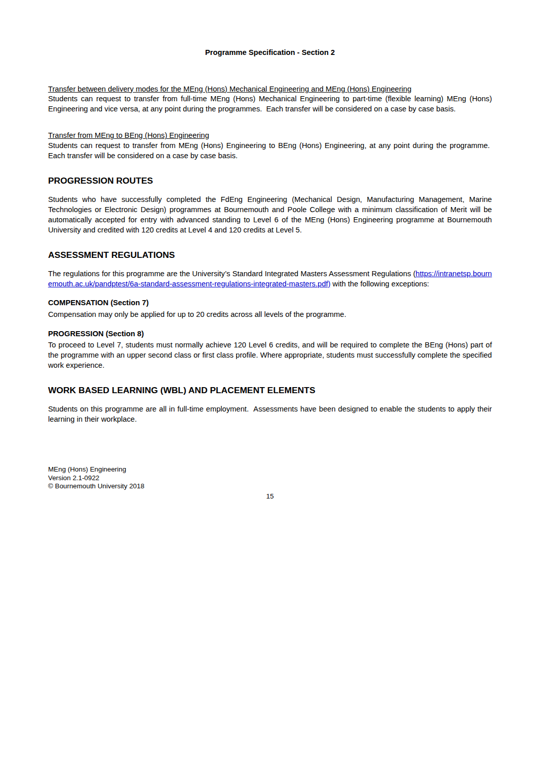Programme Specification - Section 2
Transfer between delivery modes for the MEng (Hons) Mechanical Engineering and MEng (Hons) Engineering
Students can request to transfer from full-time MEng (Hons) Mechanical Engineering to part-time (flexible learning) MEng (Hons) Engineering and vice versa, at any point during the programmes. Each transfer will be considered on a case by case basis.
Transfer from MEng to BEng (Hons) Engineering
Students can request to transfer from MEng (Hons) Engineering to BEng (Hons) Engineering, at any point during the programme. Each transfer will be considered on a case by case basis.
Progression Routes
Students who have successfully completed the FdEng Engineering (Mechanical Design, Manufacturing Management, Marine Technologies or Electronic Design) programmes at Bournemouth and Poole College with a minimum classification of Merit will be automatically accepted for entry with advanced standing to Level 6 of the MEng (Hons) Engineering programme at Bournemouth University and credited with 120 credits at Level 4 and 120 credits at Level 5.
Assessment Regulations
The regulations for this programme are the University’s Standard Integrated Masters Assessment Regulations (https://intranetsp.bournemouth.ac.uk/pandptest/6a-standard-assessment-regulations-integrated-masters.pdf) with the following exceptions:
COMPENSATION (Section 7)
Compensation may only be applied for up to 20 credits across all levels of the programme.
PROGRESSION (Section 8)
To proceed to Level 7, students must normally achieve 120 Level 6 credits, and will be required to complete the BEng (Hons) part of the programme with an upper second class or first class profile. Where appropriate, students must successfully complete the specified work experience.
Work Based Learning (WBL) and Placement Elements
Students on this programme are all in full-time employment. Assessments have been designed to enable the students to apply their learning in their workplace.
MEng (Hons) Engineering
Version 2.1-0922
© Bournemouth University 2018
15